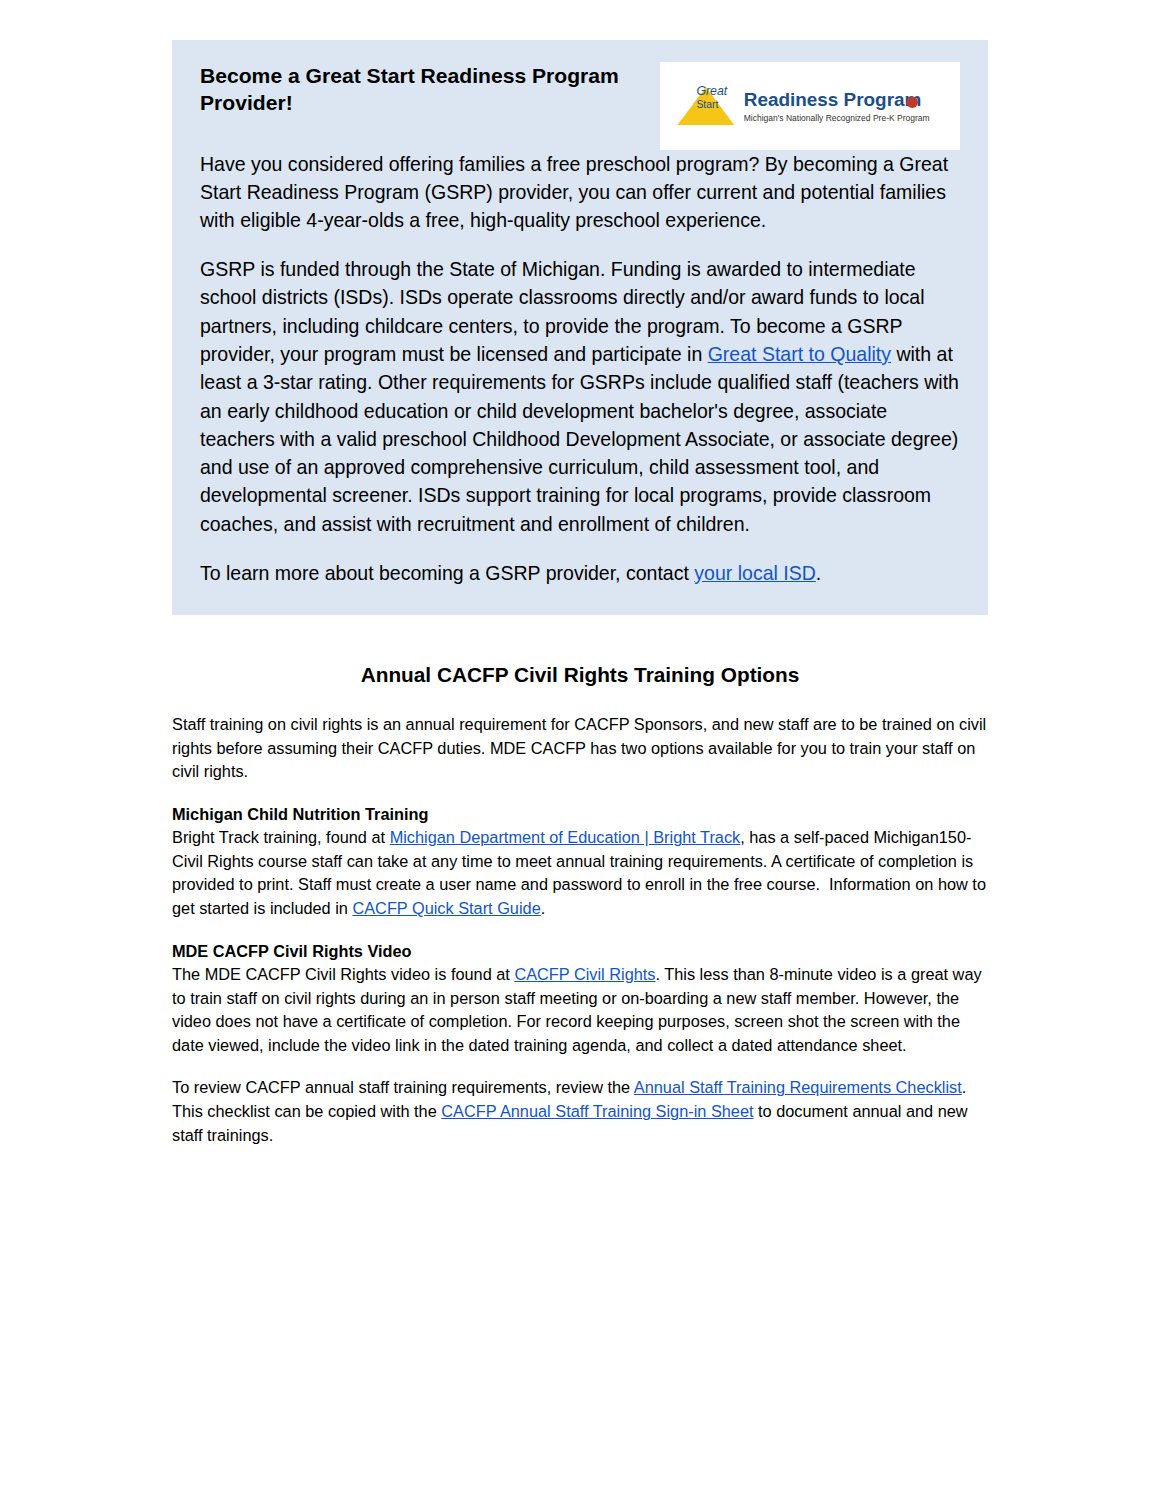Become a Great Start Readiness Program Provider!
Have you considered offering families a free preschool program? By becoming a Great Start Readiness Program (GSRP) provider, you can offer current and potential families with eligible 4-year-olds a free, high-quality preschool experience.
GSRP is funded through the State of Michigan. Funding is awarded to intermediate school districts (ISDs). ISDs operate classrooms directly and/or award funds to local partners, including childcare centers, to provide the program. To become a GSRP provider, your program must be licensed and participate in Great Start to Quality with at least a 3-star rating. Other requirements for GSRPs include qualified staff (teachers with an early childhood education or child development bachelor's degree, associate teachers with a valid preschool Childhood Development Associate, or associate degree) and use of an approved comprehensive curriculum, child assessment tool, and developmental screener. ISDs support training for local programs, provide classroom coaches, and assist with recruitment and enrollment of children.
To learn more about becoming a GSRP provider, contact your local ISD.
Annual CACFP Civil Rights Training Options
Staff training on civil rights is an annual requirement for CACFP Sponsors, and new staff are to be trained on civil rights before assuming their CACFP duties. MDE CACFP has two options available for you to train your staff on civil rights.
Michigan Child Nutrition Training
Bright Track training, found at Michigan Department of Education | Bright Track, has a self-paced Michigan150-Civil Rights course staff can take at any time to meet annual training requirements. A certificate of completion is provided to print. Staff must create a user name and password to enroll in the free course. Information on how to get started is included in CACFP Quick Start Guide.
MDE CACFP Civil Rights Video
The MDE CACFP Civil Rights video is found at CACFP Civil Rights. This less than 8-minute video is a great way to train staff on civil rights during an in person staff meeting or on-boarding a new staff member. However, the video does not have a certificate of completion. For record keeping purposes, screen shot the screen with the date viewed, include the video link in the dated training agenda, and collect a dated attendance sheet.
To review CACFP annual staff training requirements, review the Annual Staff Training Requirements Checklist. This checklist can be copied with the CACFP Annual Staff Training Sign-in Sheet to document annual and new staff trainings.